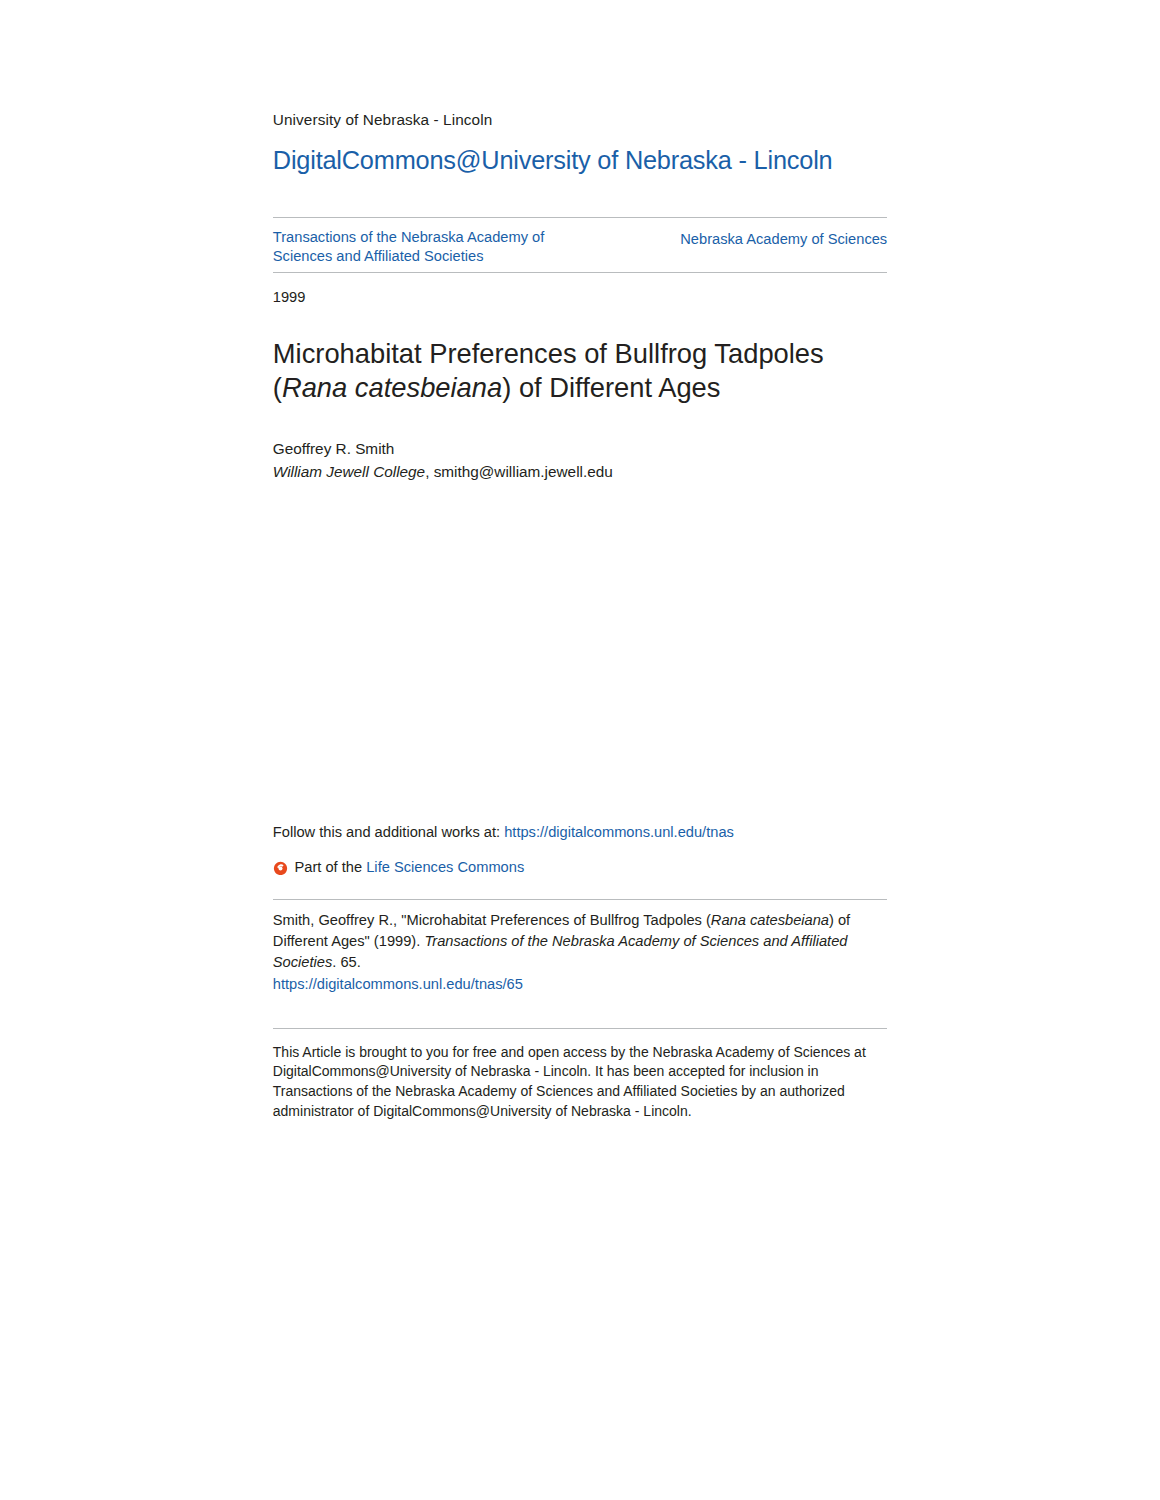University of Nebraska - Lincoln
DigitalCommons@University of Nebraska - Lincoln
Transactions of the Nebraska Academy of
Sciences and Affiliated Societies
Nebraska Academy of Sciences
1999
Microhabitat Preferences of Bullfrog Tadpoles (Rana catesbeiana) of Different Ages
Geoffrey R. Smith
William Jewell College, smithg@william.jewell.edu
Follow this and additional works at: https://digitalcommons.unl.edu/tnas
Part of the Life Sciences Commons
Smith, Geoffrey R., "Microhabitat Preferences of Bullfrog Tadpoles (Rana catesbeiana) of Different Ages" (1999). Transactions of the Nebraska Academy of Sciences and Affiliated Societies. 65.
https://digitalcommons.unl.edu/tnas/65
This Article is brought to you for free and open access by the Nebraska Academy of Sciences at DigitalCommons@University of Nebraska - Lincoln. It has been accepted for inclusion in Transactions of the Nebraska Academy of Sciences and Affiliated Societies by an authorized administrator of DigitalCommons@University of Nebraska - Lincoln.